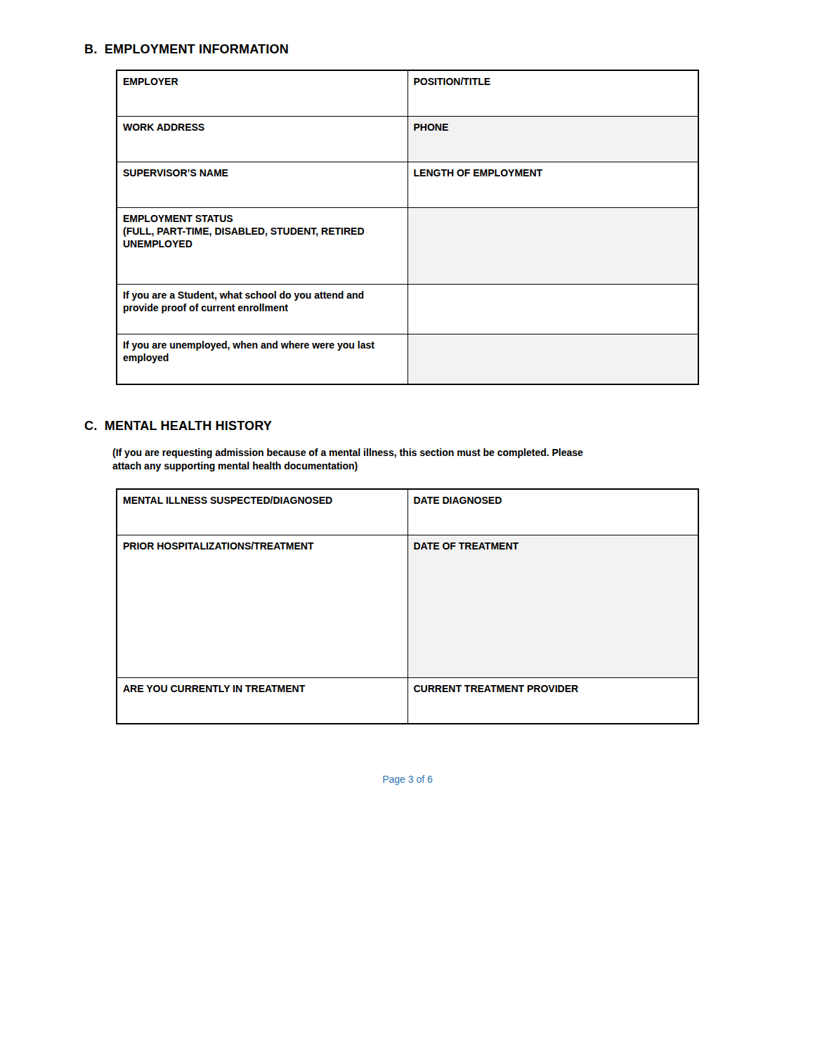B. EMPLOYMENT INFORMATION
| EMPLOYER | POSITION/TITLE |
| WORK ADDRESS | PHONE |
| SUPERVISOR’S NAME | LENGTH OF EMPLOYMENT |
| EMPLOYMENT STATUS (FULL, PART-TIME, DISABLED, STUDENT, RETIRED UNEMPLOYED | |
| If you are a Student, what school do you attend and provide proof of current enrollment | |
| If you are unemployed, when and where were you last employed | |
C. MENTAL HEALTH HISTORY
(If you are requesting admission because of a mental illness, this section must be completed. Please attach any supporting mental health documentation)
| MENTAL ILLNESS SUSPECTED/DIAGNOSED | DATE DIAGNOSED |
| PRIOR HOSPITALIZATIONS/TREATMENT | DATE OF TREATMENT |
| ARE YOU CURRENTLY IN TREATMENT | CURRENT TREATMENT PROVIDER |
Page 3 of 6